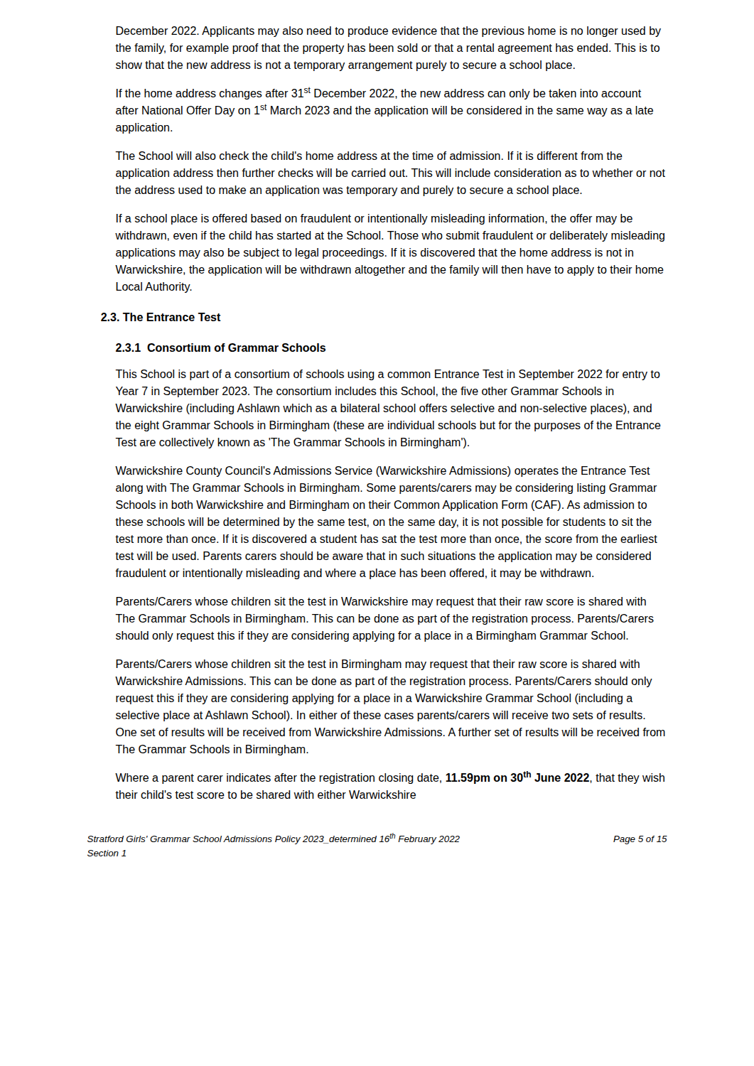December 2022. Applicants may also need to produce evidence that the previous home is no longer used by the family, for example proof that the property has been sold or that a rental agreement has ended. This is to show that the new address is not a temporary arrangement purely to secure a school place.
If the home address changes after 31st December 2022, the new address can only be taken into account after National Offer Day on 1st March 2023 and the application will be considered in the same way as a late application.
The School will also check the child's home address at the time of admission. If it is different from the application address then further checks will be carried out. This will include consideration as to whether or not the address used to make an application was temporary and purely to secure a school place.
If a school place is offered based on fraudulent or intentionally misleading information, the offer may be withdrawn, even if the child has started at the School. Those who submit fraudulent or deliberately misleading applications may also be subject to legal proceedings. If it is discovered that the home address is not in Warwickshire, the application will be withdrawn altogether and the family will then have to apply to their home Local Authority.
2.3. The Entrance Test
2.3.1 Consortium of Grammar Schools
This School is part of a consortium of schools using a common Entrance Test in September 2022 for entry to Year 7 in September 2023. The consortium includes this School, the five other Grammar Schools in Warwickshire (including Ashlawn which as a bilateral school offers selective and non-selective places), and the eight Grammar Schools in Birmingham (these are individual schools but for the purposes of the Entrance Test are collectively known as 'The Grammar Schools in Birmingham').
Warwickshire County Council's Admissions Service (Warwickshire Admissions) operates the Entrance Test along with The Grammar Schools in Birmingham. Some parents/carers may be considering listing Grammar Schools in both Warwickshire and Birmingham on their Common Application Form (CAF). As admission to these schools will be determined by the same test, on the same day, it is not possible for students to sit the test more than once. If it is discovered a student has sat the test more than once, the score from the earliest test will be used. Parents carers should be aware that in such situations the application may be considered fraudulent or intentionally misleading and where a place has been offered, it may be withdrawn.
Parents/Carers whose children sit the test in Warwickshire may request that their raw score is shared with The Grammar Schools in Birmingham. This can be done as part of the registration process. Parents/Carers should only request this if they are considering applying for a place in a Birmingham Grammar School.
Parents/Carers whose children sit the test in Birmingham may request that their raw score is shared with Warwickshire Admissions. This can be done as part of the registration process. Parents/Carers should only request this if they are considering applying for a place in a Warwickshire Grammar School (including a selective place at Ashlawn School). In either of these cases parents/carers will receive two sets of results. One set of results will be received from Warwickshire Admissions. A further set of results will be received from The Grammar Schools in Birmingham.
Where a parent carer indicates after the registration closing date, 11.59pm on 30th June 2022, that they wish their child's test score to be shared with either Warwickshire
Stratford Girls' Grammar School Admissions Policy 2023_determined 16th February 2022
Section 1
Page 5 of 15